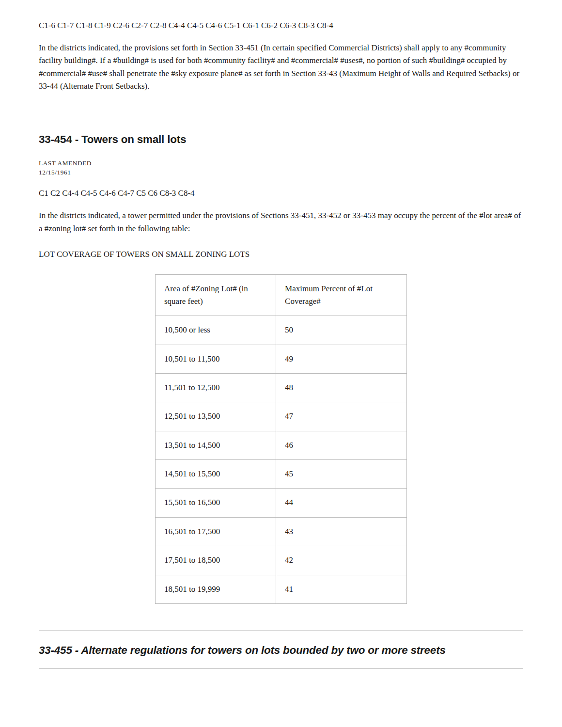C1-6 C1-7 C1-8 C1-9 C2-6 C2-7 C2-8 C4-4 C4-5 C4-6 C5-1 C6-1 C6-2 C6-3 C8-3 C8-4
In the districts indicated, the provisions set forth in Section 33-451 (In certain specified Commercial Districts) shall apply to any #community facility building#. If a #building# is used for both #community facility# and #commercial# #uses#, no portion of such #building# occupied by #commercial# #use# shall penetrate the #sky exposure plane# as set forth in Section 33-43 (Maximum Height of Walls and Required Setbacks) or 33-44 (Alternate Front Setbacks).
33-454 - Towers on small lots
LAST AMENDED12/15/1961
C1 C2 C4-4 C4-5 C4-6 C4-7 C5 C6 C8-3 C8-4
In the districts indicated, a tower permitted under the provisions of Sections 33-451, 33-452 or 33-453 may occupy the percent of the #lot area# of a #zoning lot# set forth in the following table:
LOT COVERAGE OF TOWERS ON SMALL ZONING LOTS
| Area of #Zoning Lot# (in square feet) | Maximum Percent of #Lot Coverage# |
| 10,500 or less | 50 |
| 10,501 to 11,500 | 49 |
| 11,501 to 12,500 | 48 |
| 12,501 to 13,500 | 47 |
| 13,501 to 14,500 | 46 |
| 14,501 to 15,500 | 45 |
| 15,501 to 16,500 | 44 |
| 16,501 to 17,500 | 43 |
| 17,501 to 18,500 | 42 |
| 18,501 to 19,999 | 41 |
33-455 - Alternate regulations for towers on lots bounded by two or more streets